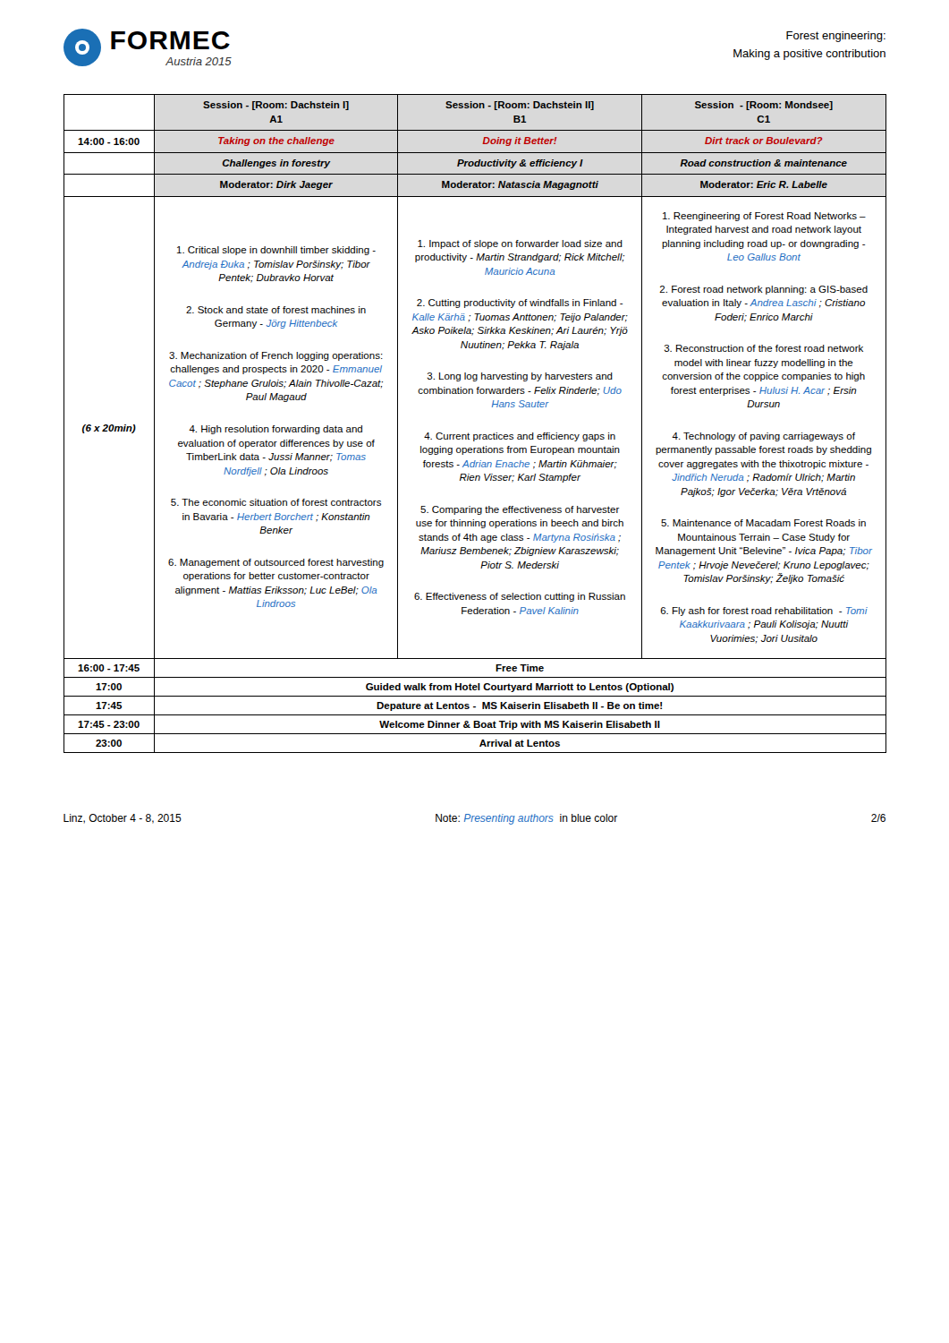FORMEC
Austria 2015
Forest engineering:
Making a positive contribution
| | Session - [Room: Dachstein I] A1 | Session - [Room: Dachstein II] B1 | Session - [Room: Mondsee] C1 |
| 14:00 - 16:00 | Taking on the challenge | Doing it Better! | Dirt track or Boulevard? |
| | Challenges in forestry | Productivity & efficiency I | Road construction & maintenance |
| | Moderator: Dirk Jaeger | Moderator: Natascia Magagnotti | Moderator: Eric R. Labelle |
| (6 x 20min) | 1. Critical slope in downhill timber skidding - Andreja Đuka ; Tomislav Poršinsky; Tibor Pentek; Dubravko Horvat 2. Stock and state of forest machines in Germany - Jörg Hittenbeck 3. Mechanization of French logging operations: challenges and prospects in 2020 - Emmanuel Cacot ; Stephane Grulois; Alain Thivolle-Cazat; Paul Magaud 4. High resolution forwarding data and evaluation of operator differences by use of TimberLink data - Jussi Manner; Tomas Nordfjell ; Ola Lindroos 5. The economic situation of forest contractors in Bavaria - Herbert Borchert ; Konstantin Benker 6. Management of outsourced forest harvesting operations for better customer-contractor alignment - Mattias Eriksson; Luc LeBel; Ola Lindroos | 1. Impact of slope on forwarder load size and productivity - Martin Strandgard; Rick Mitchell; Mauricio Acuna 2. Cutting productivity of windfalls in Finland - Kalle Kärhä ; Tuomas Anttonen; Teijo Palander; Asko Poikela; Sirkka Keskinen; Ari Laurén; Yrjö Nuutinen; Pekka T. Rajala 3. Long log harvesting by harvesters and combination forwarders - Felix Rinderle; Udo Hans Sauter 4. Current practices and efficiency gaps in logging operations from European mountain forests - Adrian Enache ; Martin Kühmaier; Rien Visser; Karl Stampfer 5. Comparing the effectiveness of harvester use for thinning operations in beech and birch stands of 4th age class - Martyna Rosińska ; Mariusz Bembenek; Zbigniew Karaszewski; Piotr S. Mederski 6. Effectiveness of selection cutting in Russian Federation - Pavel Kalinin | 1. Reengineering of Forest Road Networks – Integrated harvest and road network layout planning including road up- or downgrading - Leo Gallus Bont 2. Forest road network planning: a GIS-based evaluation in Italy - Andrea Laschi ; Cristiano Foderi; Enrico Marchi 3. Reconstruction of the forest road network model with linear fuzzy modelling in the conversion of the coppice companies to high forest enterprises - Hulusi H. Acar ; Ersin Dursun 4. Technology of paving carriageways of permanently passable forest roads by shedding cover aggregates with the thixotropic mixture - Jindřich Neruda ; Radomír Ulrich; Martin Pajkoš; Igor Večerka; Věra Vrtěnová 5. Maintenance of Macadam Forest Roads in Mountainous Terrain – Case Study for Management Unit “Belevine” - Ivica Papa; Tibor Pentek ; Hrvoje Nevečerel; Kruno Lepoglavec; Tomislav Poršinsky; Željko Tomašić 6. Fly ash for forest road rehabilitation - Tomi Kaakkurivaara ; Pauli Kolisoja; Nuutti Vuorimies; Jori Uusitalo |
| 16:00 - 17:45 | Free Time |
| 17:00 | Guided walk from Hotel Courtyard Marriott to Lentos (Optional) |
| 17:45 | Depature at Lentos - MS Kaiserin Elisabeth II - Be on time! |
| 17:45 - 23:00 | Welcome Dinner & Boat Trip with MS Kaiserin Elisabeth II |
| 23:00 | Arrival at Lentos |
Linz, October 4 - 8, 2015
Note: Presenting authors in blue color
2/6